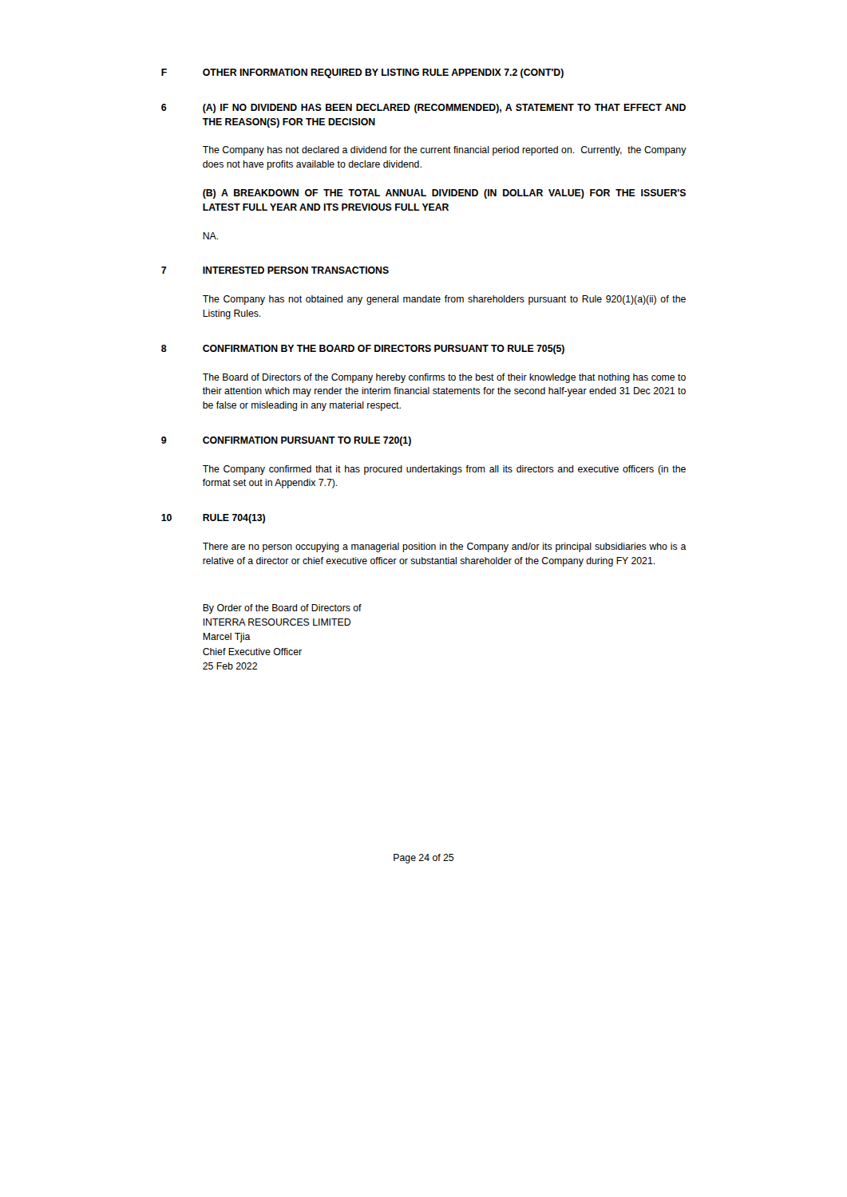| F | Other information required by listing rule appendix 7.2 (cont'd) |
| 6 | (a) If no dividend has been declared (recommended), a statement to that effect and the reason(s) for the decision |
| | The Company has not declared a dividend for the current financial period reported on. Currently, the Company does not have profits available to declare dividend. |
| | (b) A breakdown of the total annual dividend (in dollar value) for the issuer's latest full year and its previous full year |
| | NA. |
| 7 | Interested person transactions |
| | The Company has not obtained any general mandate from shareholders pursuant to Rule 920(1)(a)(ii) of the Listing Rules. |
| 8 | Confirmation by the board of directors pursuant to rule 705(5) |
| | The Board of Directors of the Company hereby confirms to the best of their knowledge that nothing has come to their attention which may render the interim financial statements for the second half-year ended 31 Dec 2021 to be false or misleading in any material respect. |
| 9 | Confirmation pursuant to rule 720(1) |
| | The Company confirmed that it has procured undertakings from all its directors and executive officers (in the format set out in Appendix 7.7). |
| 10 | Rule 704(13) |
| | There are no person occupying a managerial position in the Company and/or its principal subsidiaries who is a relative of a director or chief executive officer or substantial shareholder of the Company during FY 2021. |
By Order of the Board of Directors of
INTERRA RESOURCES LIMITED
Marcel Tjia
Chief Executive Officer
25 Feb 2022
Page 24 of 25